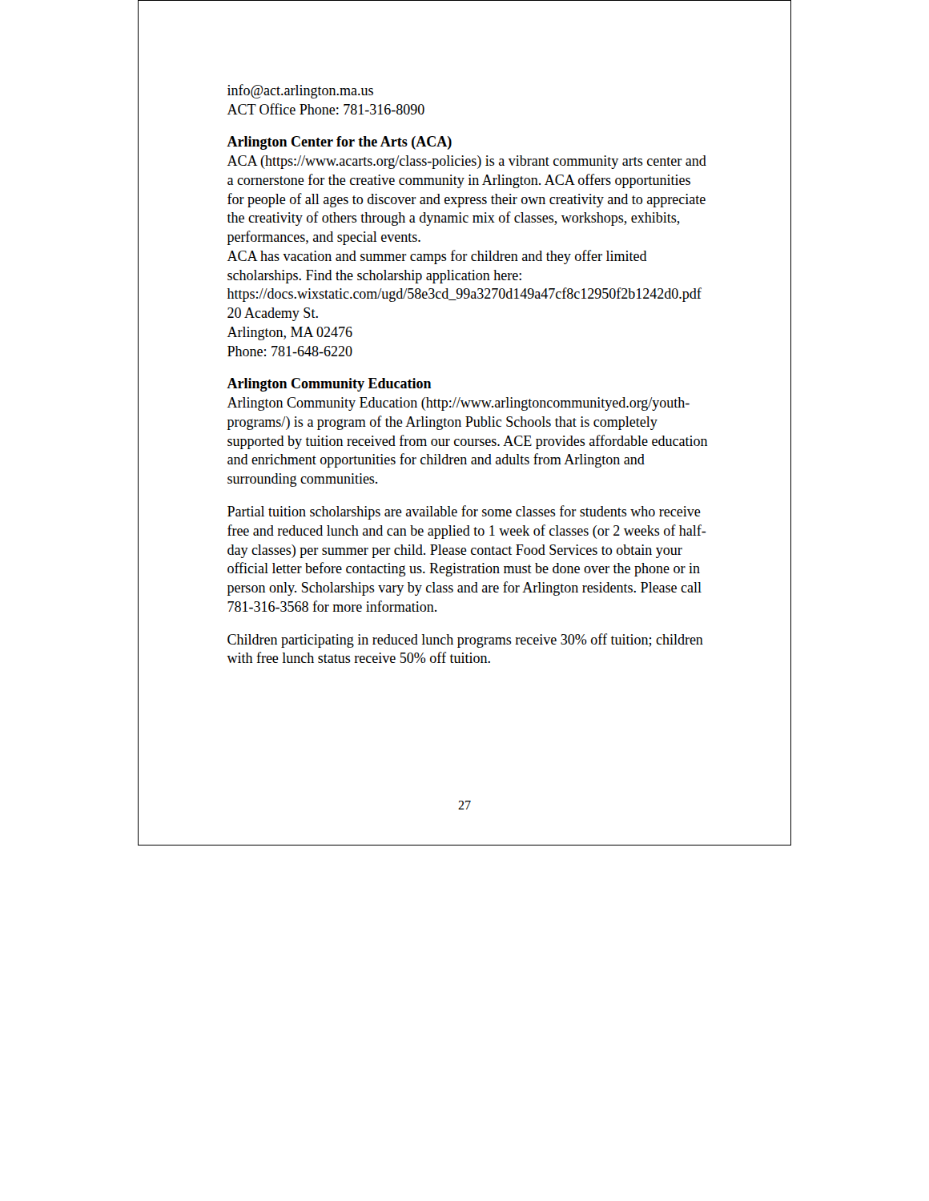info@act.arlington.ma.us
ACT Office Phone: 781-316-8090
Arlington Center for the Arts (ACA)
ACA (https://www.acarts.org/class-policies) is a vibrant community arts center and a cornerstone for the creative community in Arlington. ACA offers opportunities for people of all ages to discover and express their own creativity and to appreciate the creativity of others through a dynamic mix of classes, workshops, exhibits, performances, and special events.
ACA has vacation and summer camps for children and they offer limited scholarships. Find the scholarship application here:
https://docs.wixstatic.com/ugd/58e3cd_99a3270d149a47cf8c12950f2b1242d0.pdf
20 Academy St.
Arlington, MA 02476
Phone: 781-648-6220
Arlington Community Education
Arlington Community Education (http://www.arlingtoncommunityed.org/youth-programs/) is a program of the Arlington Public Schools that is completely supported by tuition received from our courses. ACE provides affordable education and enrichment opportunities for children and adults from Arlington and surrounding communities.
Partial tuition scholarships are available for some classes for students who receive free and reduced lunch and can be applied to 1 week of classes (or 2 weeks of half-day classes) per summer per child. Please contact Food Services to obtain your official letter before contacting us. Registration must be done over the phone or in person only. Scholarships vary by class and are for Arlington residents. Please call 781-316-3568 for more information.
Children participating in reduced lunch programs receive 30% off tuition; children with free lunch status receive 50% off tuition.
27